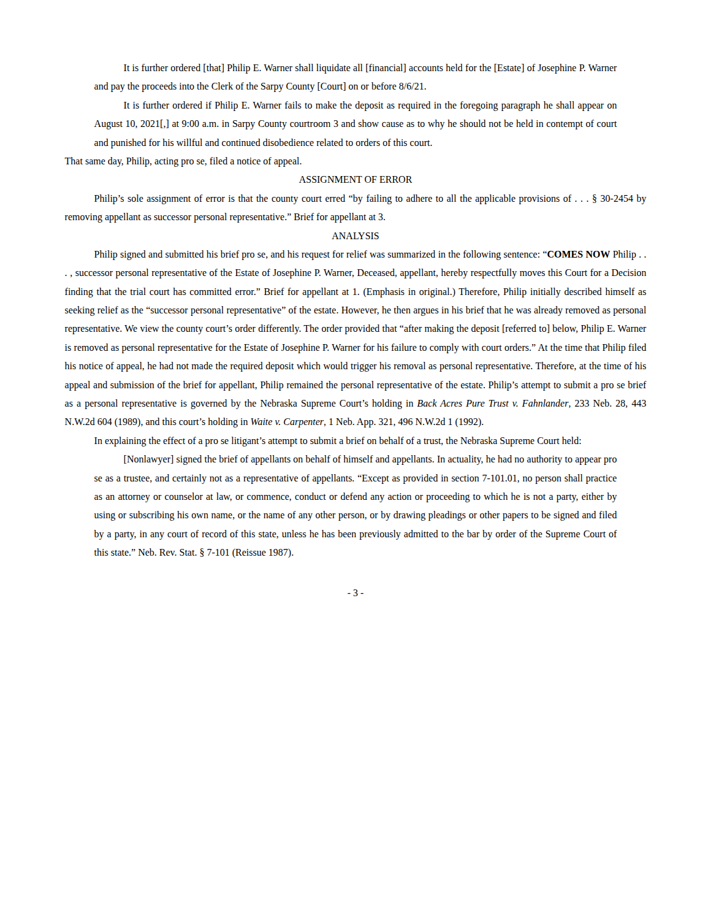It is further ordered [that] Philip E. Warner shall liquidate all [financial] accounts held for the [Estate] of Josephine P. Warner and pay the proceeds into the Clerk of the Sarpy County [Court] on or before 8/6/21.
It is further ordered if Philip E. Warner fails to make the deposit as required in the foregoing paragraph he shall appear on August 10, 2021[,] at 9:00 a.m. in Sarpy County courtroom 3 and show cause as to why he should not be held in contempt of court and punished for his willful and continued disobedience related to orders of this court.
That same day, Philip, acting pro se, filed a notice of appeal.
ASSIGNMENT OF ERROR
Philip’s sole assignment of error is that the county court erred “by failing to adhere to all the applicable provisions of . . . § 30-2454 by removing appellant as successor personal representative.” Brief for appellant at 3.
ANALYSIS
Philip signed and submitted his brief pro se, and his request for relief was summarized in the following sentence: “COMES NOW Philip . . . , successor personal representative of the Estate of Josephine P. Warner, Deceased, appellant, hereby respectfully moves this Court for a Decision finding that the trial court has committed error.” Brief for appellant at 1. (Emphasis in original.) Therefore, Philip initially described himself as seeking relief as the “successor personal representative” of the estate. However, he then argues in his brief that he was already removed as personal representative. We view the county court’s order differently. The order provided that “after making the deposit [referred to] below, Philip E. Warner is removed as personal representative for the Estate of Josephine P. Warner for his failure to comply with court orders.” At the time that Philip filed his notice of appeal, he had not made the required deposit which would trigger his removal as personal representative. Therefore, at the time of his appeal and submission of the brief for appellant, Philip remained the personal representative of the estate. Philip’s attempt to submit a pro se brief as a personal representative is governed by the Nebraska Supreme Court’s holding in Back Acres Pure Trust v. Fahnlander, 233 Neb. 28, 443 N.W.2d 604 (1989), and this court’s holding in Waite v. Carpenter, 1 Neb. App. 321, 496 N.W.2d 1 (1992).
In explaining the effect of a pro se litigant’s attempt to submit a brief on behalf of a trust, the Nebraska Supreme Court held:
[Nonlawyer] signed the brief of appellants on behalf of himself and appellants. In actuality, he had no authority to appear pro se as a trustee, and certainly not as a representative of appellants. “Except as provided in section 7-101.01, no person shall practice as an attorney or counselor at law, or commence, conduct or defend any action or proceeding to which he is not a party, either by using or subscribing his own name, or the name of any other person, or by drawing pleadings or other papers to be signed and filed by a party, in any court of record of this state, unless he has been previously admitted to the bar by order of the Supreme Court of this state.” Neb. Rev. Stat. § 7-101 (Reissue 1987).
- 3 -